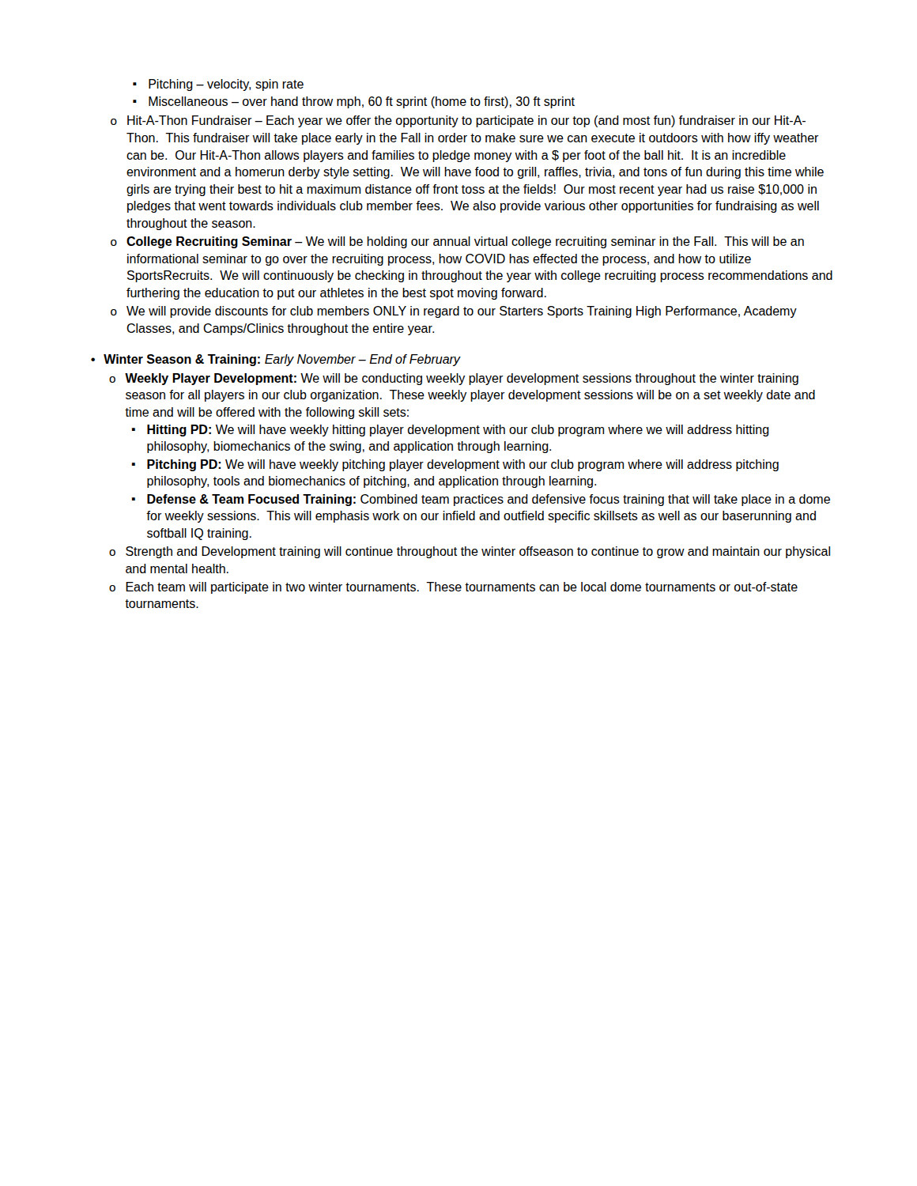Pitching – velocity, spin rate
Miscellaneous – over hand throw mph, 60 ft sprint (home to first), 30 ft sprint
Hit-A-Thon Fundraiser – Each year we offer the opportunity to participate in our top (and most fun) fundraiser in our Hit-A-Thon. This fundraiser will take place early in the Fall in order to make sure we can execute it outdoors with how iffy weather can be. Our Hit-A-Thon allows players and families to pledge money with a $ per foot of the ball hit. It is an incredible environment and a homerun derby style setting. We will have food to grill, raffles, trivia, and tons of fun during this time while girls are trying their best to hit a maximum distance off front toss at the fields! Our most recent year had us raise $10,000 in pledges that went towards individuals club member fees. We also provide various other opportunities for fundraising as well throughout the season.
College Recruiting Seminar – We will be holding our annual virtual college recruiting seminar in the Fall. This will be an informational seminar to go over the recruiting process, how COVID has effected the process, and how to utilize SportsRecruits. We will continuously be checking in throughout the year with college recruiting process recommendations and furthering the education to put our athletes in the best spot moving forward.
We will provide discounts for club members ONLY in regard to our Starters Sports Training High Performance, Academy Classes, and Camps/Clinics throughout the entire year.
Winter Season & Training: Early November – End of February
Weekly Player Development: We will be conducting weekly player development sessions throughout the winter training season for all players in our club organization. These weekly player development sessions will be on a set weekly date and time and will be offered with the following skill sets:
Hitting PD: We will have weekly hitting player development with our club program where we will address hitting philosophy, biomechanics of the swing, and application through learning.
Pitching PD: We will have weekly pitching player development with our club program where will address pitching philosophy, tools and biomechanics of pitching, and application through learning.
Defense & Team Focused Training: Combined team practices and defensive focus training that will take place in a dome for weekly sessions. This will emphasis work on our infield and outfield specific skillsets as well as our baserunning and softball IQ training.
Strength and Development training will continue throughout the winter offseason to continue to grow and maintain our physical and mental health.
Each team will participate in two winter tournaments. These tournaments can be local dome tournaments or out-of-state tournaments.